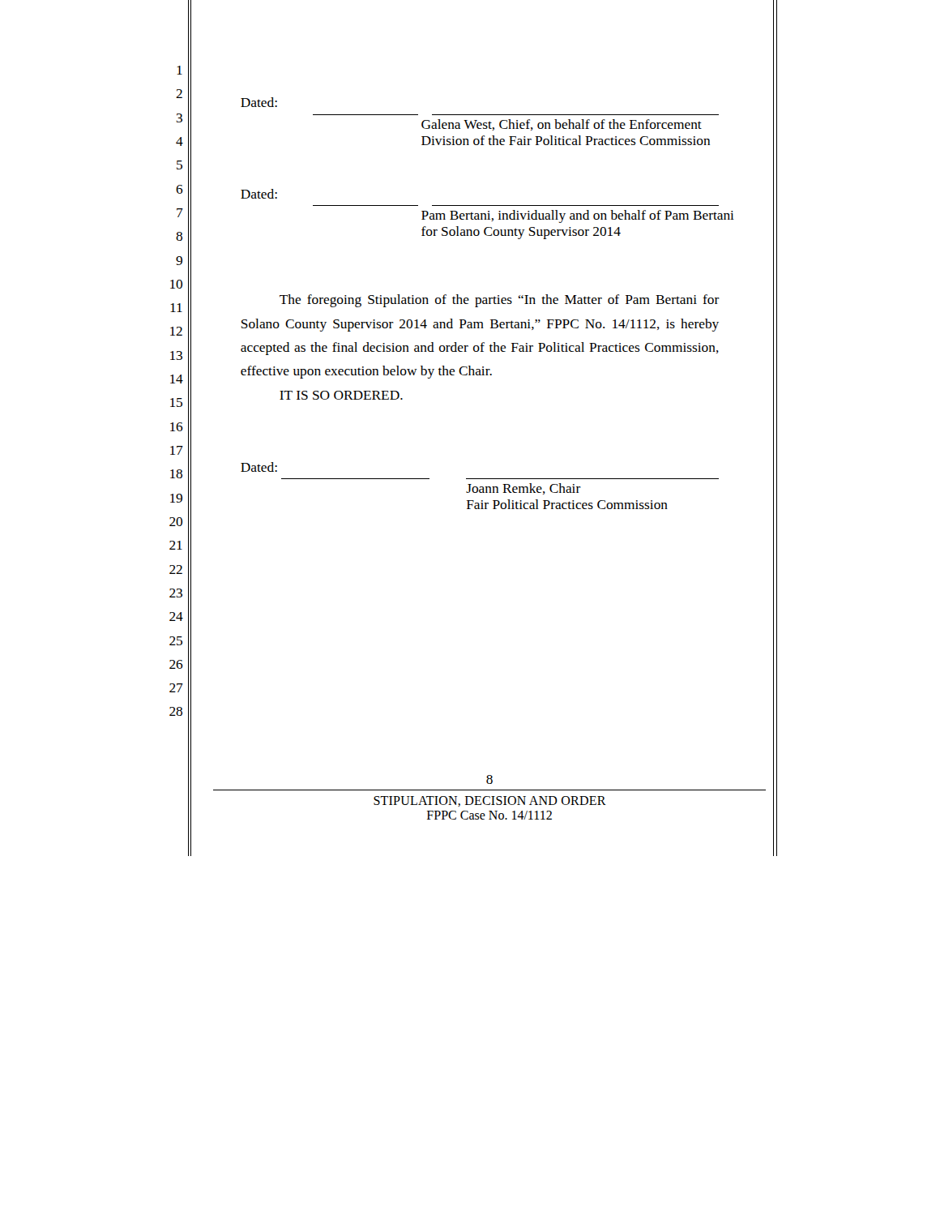1
2
3
4
5
6
7
8
9
10
11
12
13
14
15
16
17
18
19
20
21
22
23
24
25
26
27
28
Dated:
Galena West, Chief, on behalf of the Enforcement
Division of the Fair Political Practices Commission
Dated:
Pam Bertani, individually and on behalf of Pam Bertani
for Solano County Supervisor 2014
The foregoing Stipulation of the parties “In the Matter of Pam Bertani for Solano County Supervisor 2014 and Pam Bertani,” FPPC No. 14/1112, is hereby accepted as the final decision and order of the Fair Political Practices Commission, effective upon execution below by the Chair.
IT IS SO ORDERED.
Dated:
Joann Remke, Chair
Fair Political Practices Commission
8
STIPULATION, DECISION AND ORDER
FPPC Case No. 14/1112